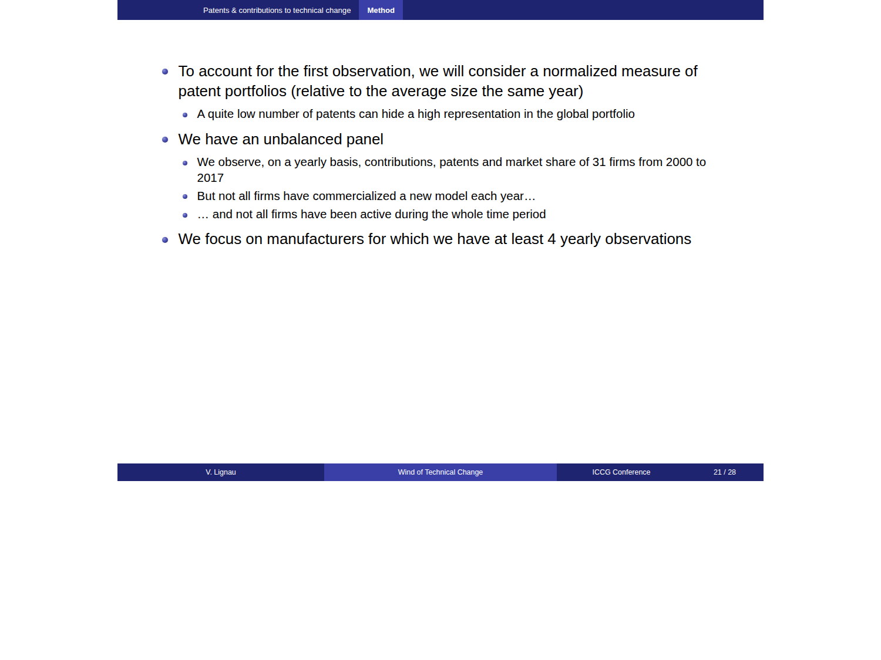Patents & contributions to technical change
Method
To account for the first observation, we will consider a normalized measure of patent portfolios (relative to the average size the same year)
A quite low number of patents can hide a high representation in the global portfolio
We have an unbalanced panel
We observe, on a yearly basis, contributions, patents and market share of 31 firms from 2000 to 2017
But not all firms have commercialized a new model each year…
… and not all firms have been active during the whole time period
We focus on manufacturers for which we have at least 4 yearly observations
V. Lignau
Wind of Technical Change
ICCG Conference
21 / 28